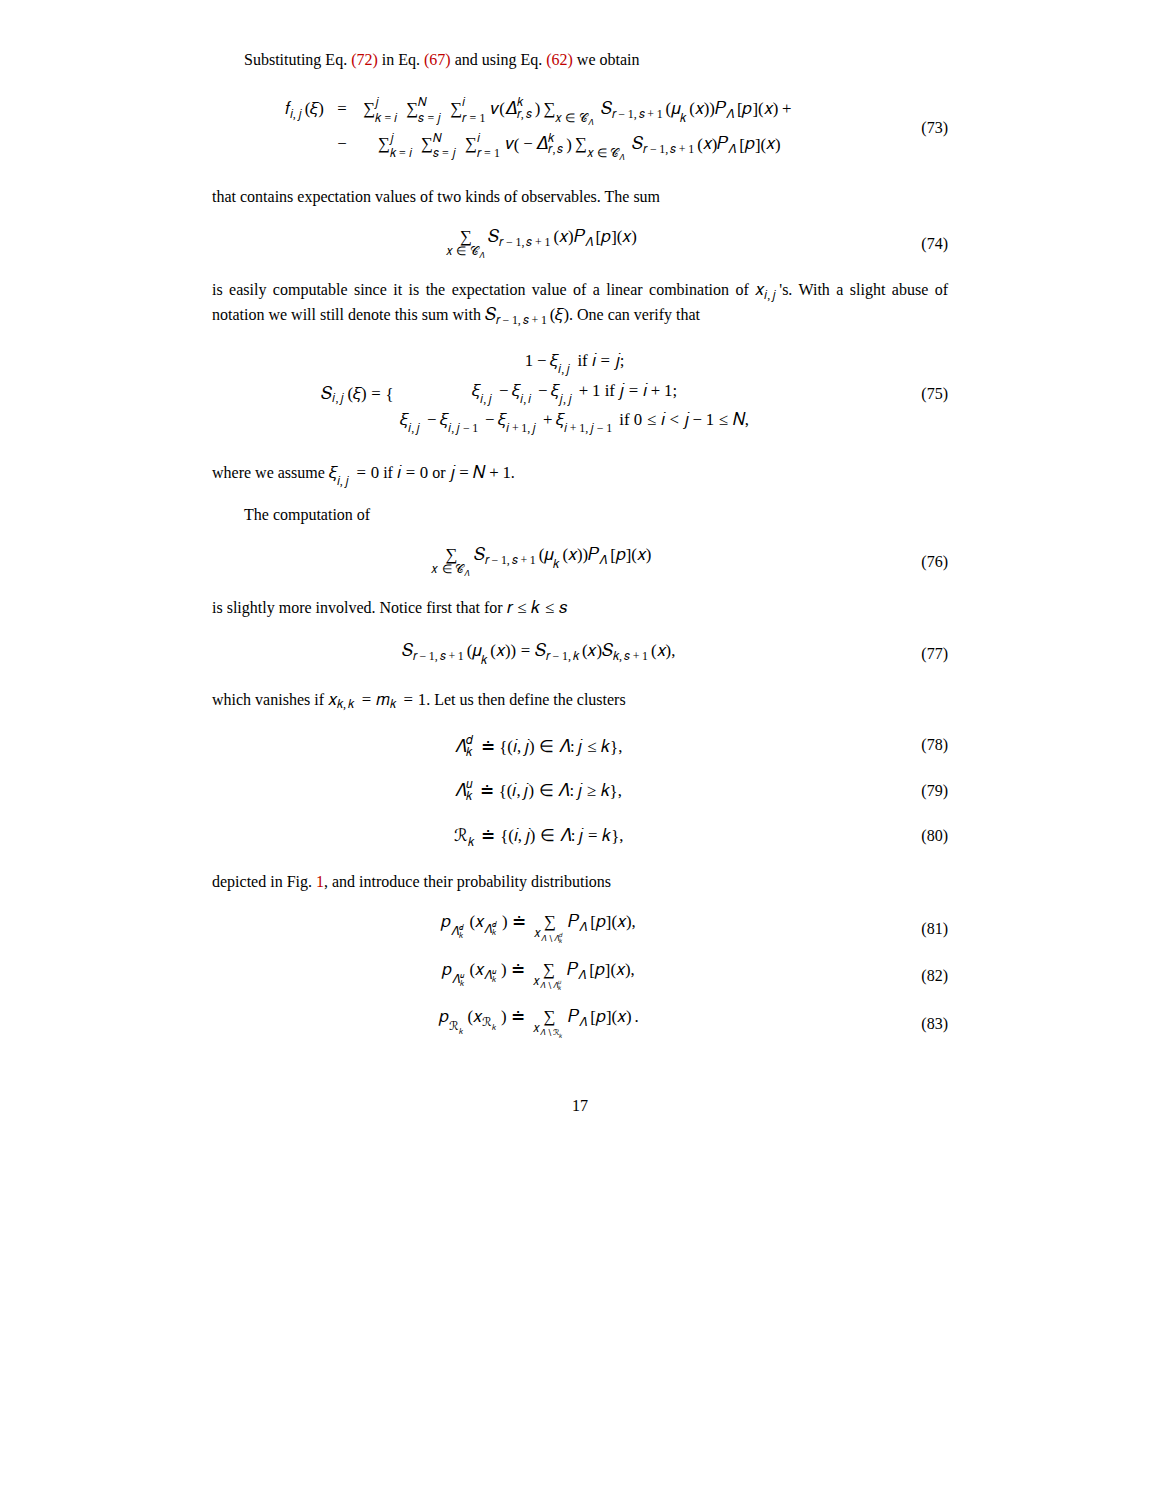Substituting Eq. (72) in Eq. (67) and using Eq. (62) we obtain
fi,j (ξ) = ∑k=ij ∑s=jN ∑r=1i ν(Δr,sk) ∑x∈𝒞Λ Sr−1,s+1 (μk(x)) PΛ[p](x) + − ∑k=ij ∑s=jN ∑r=1i ν(−Δr,sk) ∑x∈𝒞Λ Sr−1,s+1 (x) PΛ[p](x)
(73)
that contains expectation values of two kinds of observables. The sum
∑x∈𝒞Λ Sr−1,s+1 (x) PΛ[p](x)
(74)
is easily computable since it is the expectation value of a linear combination of xi,j's. With a slight abuse of notation we will still denote this sum with Sr−1,s+1(ξ). One can verify that
Si,j(ξ) = { 1−ξi,j if i=j; ξi,j− ξi,i− ξj,j+1 if j=i+1; ξi,j− ξi,j−1− ξi+1,j+ ξi+1,j−1 if 0≤i<j−1≤N,
(75)
where we assume ξi,j=0 if i=0 or j=N+1.
The computation of
∑x∈𝒞Λ Sr−1,s+1 (μk(x)) PΛ[p](x)
(76)
is slightly more involved. Notice first that for r≤k≤s
Sr−1,s+1 (μk(x)) = Sr−1,k(x) Sk,s+1(x) ,
(77)
which vanishes if xk,k=mk=1. Let us then define the clusters
Λkd ≐ {(i,j)∈Λ:j≤k},
(78)
Λku ≐ {(i,j)∈Λ:j≥k},
(79)
ℛk ≐ {(i,j)∈Λ:j=k},
(80)
depicted in Fig. 1, and introduce their probability distributions
pΛkd (xΛkd) ≐ ∑xΛ∖Λkd PΛ[p](x),
(81)
pΛku (xΛku) ≐ ∑xΛ∖Λku PΛ[p](x),
(82)
pℛk (xℛk) ≐ ∑xΛ∖ℛk PΛ[p](x).
(83)
17